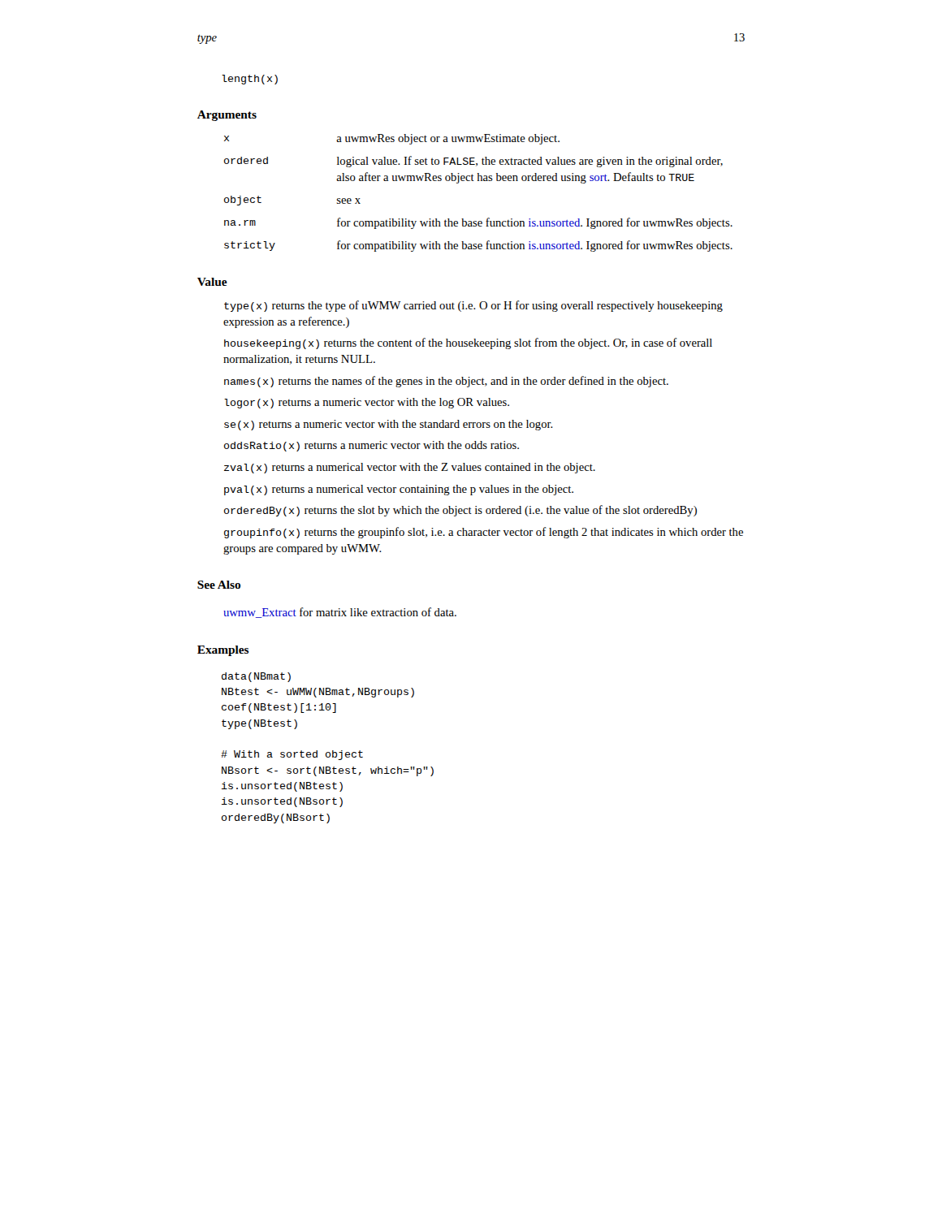type 13
length(x)
Arguments
x
a uwmwRes object or a uwmwEstimate object.
ordered
logical value. If set to FALSE, the extracted values are given in the original order, also after a uwmwRes object has been ordered using sort. Defaults to TRUE
object
see x
na.rm
for compatibility with the base function is.unsorted. Ignored for uwmwRes objects.
strictly
for compatibility with the base function is.unsorted. Ignored for uwmwRes objects.
Value
type(x) returns the type of uWMW carried out (i.e. O or H for using overall respectively housekeeping expression as a reference.)
housekeeping(x) returns the content of the housekeeping slot from the object. Or, in case of overall normalization, it returns NULL.
names(x) returns the names of the genes in the object, and in the order defined in the object.
logor(x) returns a numeric vector with the log OR values.
se(x) returns a numeric vector with the standard errors on the logor.
oddsRatio(x) returns a numeric vector with the odds ratios.
zval(x) returns a numerical vector with the Z values contained in the object.
pval(x) returns a numerical vector containing the p values in the object.
orderedBy(x) returns the slot by which the object is ordered (i.e. the value of the slot orderedBy)
groupinfo(x) returns the groupinfo slot, i.e. a character vector of length 2 that indicates in which order the groups are compared by uWMW.
See Also
uwmw_Extract for matrix like extraction of data.
Examples
data(NBmat)
NBtest <- uWMW(NBmat,NBgroups)
coef(NBtest)[1:10]
type(NBtest)

# With a sorted object
NBsort <- sort(NBtest, which="p")
is.unsorted(NBtest)
is.unsorted(NBsort)
orderedBy(NBsort)